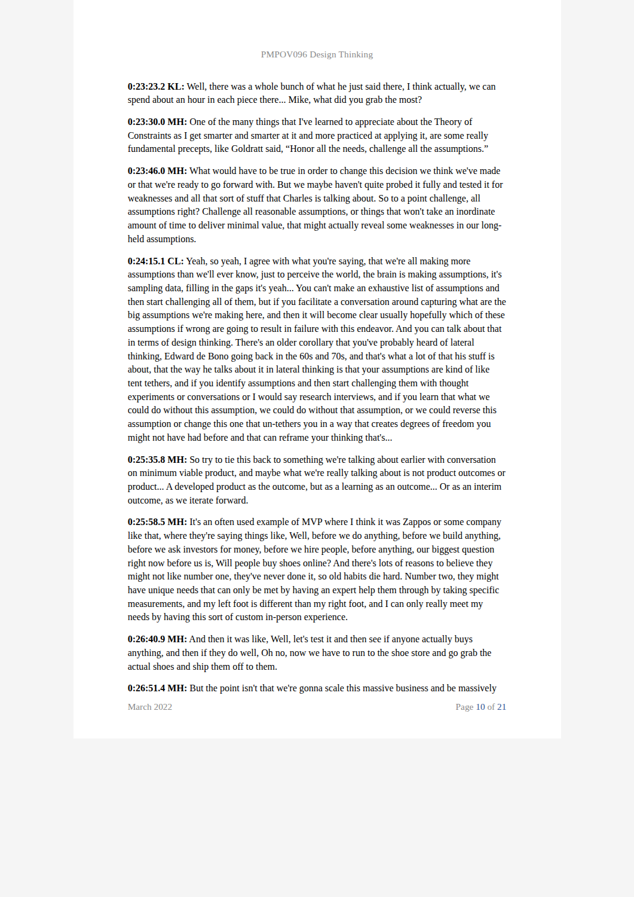PMPOV096 Design Thinking
0:23:23.2 KL: Well, there was a whole bunch of what he just said there, I think actually, we can spend about an hour in each piece there... Mike, what did you grab the most?
0:23:30.0 MH: One of the many things that I've learned to appreciate about the Theory of Constraints as I get smarter and smarter at it and more practiced at applying it, are some really fundamental precepts, like Goldratt said, “Honor all the needs, challenge all the assumptions.”
0:23:46.0 MH: What would have to be true in order to change this decision we think we've made or that we're ready to go forward with. But we maybe haven't quite probed it fully and tested it for weaknesses and all that sort of stuff that Charles is talking about. So to a point challenge, all assumptions right? Challenge all reasonable assumptions, or things that won't take an inordinate amount of time to deliver minimal value, that might actually reveal some weaknesses in our long-held assumptions.
0:24:15.1 CL: Yeah, so yeah, I agree with what you're saying, that we're all making more assumptions than we'll ever know, just to perceive the world, the brain is making assumptions, it's sampling data, filling in the gaps it's yeah... You can't make an exhaustive list of assumptions and then start challenging all of them, but if you facilitate a conversation around capturing what are the big assumptions we're making here, and then it will become clear usually hopefully which of these assumptions if wrong are going to result in failure with this endeavor. And you can talk about that in terms of design thinking. There's an older corollary that you've probably heard of lateral thinking, Edward de Bono going back in the 60s and 70s, and that's what a lot of that his stuff is about, that the way he talks about it in lateral thinking is that your assumptions are kind of like tent tethers, and if you identify assumptions and then start challenging them with thought experiments or conversations or I would say research interviews, and if you learn that what we could do without this assumption, we could do without that assumption, or we could reverse this assumption or change this one that un-tethers you in a way that creates degrees of freedom you might not have had before and that can reframe your thinking that's...
0:25:35.8 MH: So try to tie this back to something we're talking about earlier with conversation on minimum viable product, and maybe what we're really talking about is not product outcomes or product... A developed product as the outcome, but as a learning as an outcome... Or as an interim outcome, as we iterate forward.
0:25:58.5 MH: It's an often used example of MVP where I think it was Zappos or some company like that, where they're saying things like, Well, before we do anything, before we build anything, before we ask investors for money, before we hire people, before anything, our biggest question right now before us is, Will people buy shoes online? And there's lots of reasons to believe they might not like number one, they've never done it, so old habits die hard. Number two, they might have unique needs that can only be met by having an expert help them through by taking specific measurements, and my left foot is different than my right foot, and I can only really meet my needs by having this sort of custom in-person experience.
0:26:40.9 MH: And then it was like, Well, let's test it and then see if anyone actually buys anything, and then if they do well, Oh no, now we have to run to the shoe store and go grab the actual shoes and ship them off to them.
0:26:51.4 MH: But the point isn't that we're gonna scale this massive business and be massively
March 2022 Page 10 of 21